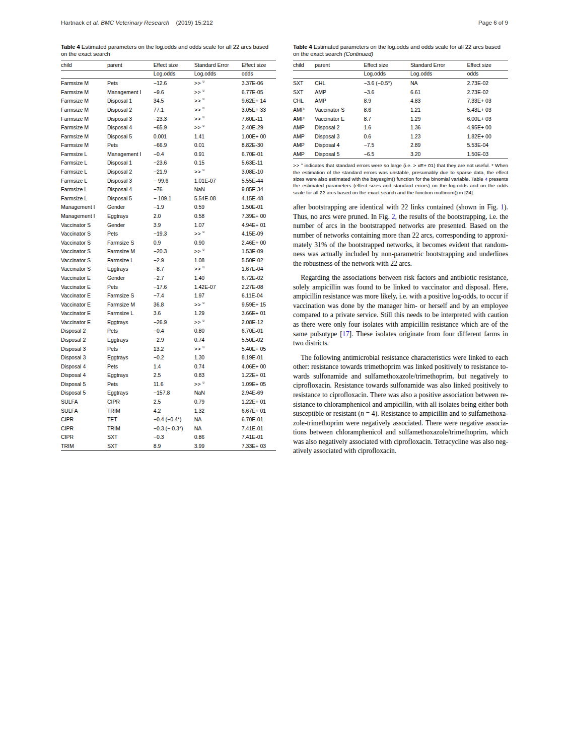Hartnack et al. BMC Veterinary Research (2019) 15:212
Page 6 of 9
Table 4 Estimated parameters on the log.odds and odds scale for all 22 arcs based on the exact search
| child | parent | Effect size | Standard Error | Effect size |
| --- | --- | --- | --- | --- |
| | | Log.odds | Log.odds | odds |
| Farmsize M | Pets | −12.6 | >> u | 3.37E-06 |
| Farmsize M | Management I | −9.6 | >> u | 6.77E-05 |
| Farmsize M | Disposal 1 | 34.5 | >> u | 9.62E+ 14 |
| Farmsize M | Disposal 2 | 77.1 | >> u | 3.05E+ 33 |
| Farmsize M | Disposal 3 | −23.3 | >> u | 7.60E-11 |
| Farmsize M | Disposal 4 | −65.9 | >> u | 2.40E-29 |
| Farmsize M | Disposal 5 | 0.001 | 1.41 | 1.00E+ 00 |
| Farmsize M | Pets | −66.9 | 0.01 | 8.82E-30 |
| Farmsize L | Management I | −0.4 | 0.91 | 6.70E-01 |
| Farmsize L | Disposal 1 | −23.6 | 0.15 | 5.63E-11 |
| Farmsize L | Disposal 2 | −21.9 | >> u | 3.08E-10 |
| Farmsize L | Disposal 3 | − 99.6 | 1.01E-07 | 5.55E-44 |
| Farmsize L | Disposal 4 | −76 | NaN | 9.85E-34 |
| Farmsize L | Disposal 5 | − 109.1 | 5.54E-08 | 4.15E-48 |
| Management I | Gender | −1.9 | 0.59 | 1.50E-01 |
| Management I | Eggtrays | 2.0 | 0.58 | 7.39E+ 00 |
| Vaccinator S | Gender | 3.9 | 1.07 | 4.94E+ 01 |
| Vaccinator S | Pets | −19.3 | >> u | 4.15E-09 |
| Vaccinator S | Farmsize S | 0.9 | 0.90 | 2.46E+ 00 |
| Vaccinator S | Farmsize M | −20.3 | >> u | 1.53E-09 |
| Vaccinator S | Farmsize L | −2.9 | 1.08 | 5.50E-02 |
| Vaccinator S | Eggtrays | −8.7 | >> u | 1.67E-04 |
| Vaccinator E | Gender | −2.7 | 1.40 | 6.72E-02 |
| Vaccinator E | Pets | −17.6 | 1.42E-07 | 2.27E-08 |
| Vaccinator E | Farmsize S | −7.4 | 1.97 | 6.11E-04 |
| Vaccinator E | Farmsize M | 36.8 | >> u | 9.59E+ 15 |
| Vaccinator E | Farmsize L | 3.6 | 1.29 | 3.66E+ 01 |
| Vaccinator E | Eggtrays | −26.9 | >> u | 2.08E-12 |
| Disposal 2 | Pets | −0.4 | 0.80 | 6.70E-01 |
| Disposal 2 | Eggtrays | −2.9 | 0.74 | 5.50E-02 |
| Disposal 3 | Pets | 13.2 | >> u | 5.40E+ 05 |
| Disposal 3 | Eggtrays | −0.2 | 1.30 | 8.19E-01 |
| Disposal 4 | Pets | 1.4 | 0.74 | 4.06E+ 00 |
| Disposal 4 | Eggtrays | 2.5 | 0.83 | 1.22E+ 01 |
| Disposal 5 | Pets | 11.6 | >> u | 1.09E+ 05 |
| Disposal 5 | Eggtrays | −157.8 | NaN | 2.94E-69 |
| SULFA | CIPR | 2.5 | 0.79 | 1.22E+ 01 |
| SULFA | TRIM | 4.2 | 1.32 | 6.67E+ 01 |
| CIPR | TET | −0.4 (−0.4*) | NA | 6.70E-01 |
| CIPR | TRIM | −0.3 (− 0.3*) | NA | 7.41E-01 |
| CIPR | SXT | −0.3 | 0.86 | 7.41E-01 |
| TRIM | SXT | 8.9 | 3.99 | 7.33E+ 03 |
Table 4 Estimated parameters on the log.odds and odds scale for all 22 arcs based on the exact search (Continued)
| child | parent | Effect size | Standard Error | Effect size |
| --- | --- | --- | --- | --- |
| | | Log.odds | Log.odds | odds |
| SXT | CHL | −3.6 (−0.5*) | NA | 2.73E-02 |
| SXT | AMP | −3.6 | 6.61 | 2.73E-02 |
| CHL | AMP | 8.9 | 4.83 | 7.33E+ 03 |
| AMP | Vaccinator S | 8.6 | 1.21 | 5.43E+ 03 |
| AMP | Vaccinator E | 8.7 | 1.29 | 6.00E+ 03 |
| AMP | Disposal 2 | 1.6 | 1.36 | 4.95E+ 00 |
| AMP | Disposal 3 | 0.6 | 1.23 | 1.82E+ 00 |
| AMP | Disposal 4 | −7.5 | 2.89 | 5.53E-04 |
| AMP | Disposal 5 | −6.5 | 3.20 | 1.50E-03 |
>> u indicates that standard errors were so large (i.e. > xE+ 01) that they are not useful. * When the estimation of the standard errors was unstable, presumably due to sparse data, the effect sizes were also estimated with the bayesglm() function for the binomial variable. Table 4 presents the estimated parameters (effect sizes and standard errors) on the log.odds and on the odds scale for all 22 arcs based on the exact search and the function multinom() in [24].
after bootstrapping are identical with 22 links contained (shown in Fig. 1). Thus, no arcs were pruned. In Fig. 2, the results of the bootstrapping, i.e. the number of arcs in the bootstrapped networks are presented. Based on the number of networks containing more than 22 arcs, corresponding to approximately 31% of the bootstrapped networks, it becomes evident that randomness was actually included by non-parametric bootstrapping and underlines the robustness of the network with 22 arcs.
Regarding the associations between risk factors and antibiotic resistance, solely ampicillin was found to be linked to vaccinator and disposal. Here, ampicillin resistance was more likely, i.e. with a positive log-odds, to occur if vaccination was done by the manager him- or herself and by an employee compared to a private service. Still this needs to be interpreted with caution as there were only four isolates with ampicillin resistance which are of the same pulsotype [17]. These isolates originate from four different farms in two districts.
The following antimicrobial resistance characteristics were linked to each other: resistance towards trimethoprim was linked positively to resistance towards sulfonamide and sulfamethoxazole/trimethoprim, but negatively to ciprofloxacin. Resistance towards sulfonamide was also linked positively to resistance to ciprofloxacin. There was also a positive association between resistance to chloramphenicol and ampicillin, with all isolates being either both susceptible or resistant (n = 4). Resistance to ampicillin and to sulfamethoxazole-trimethoprim were negatively associated. There were negative associations between chloramphenicol and sulfamethoxazole/trimethoprim, which was also negatively associated with ciprofloxacin. Tetracycline was also negatively associated with ciprofloxacin.